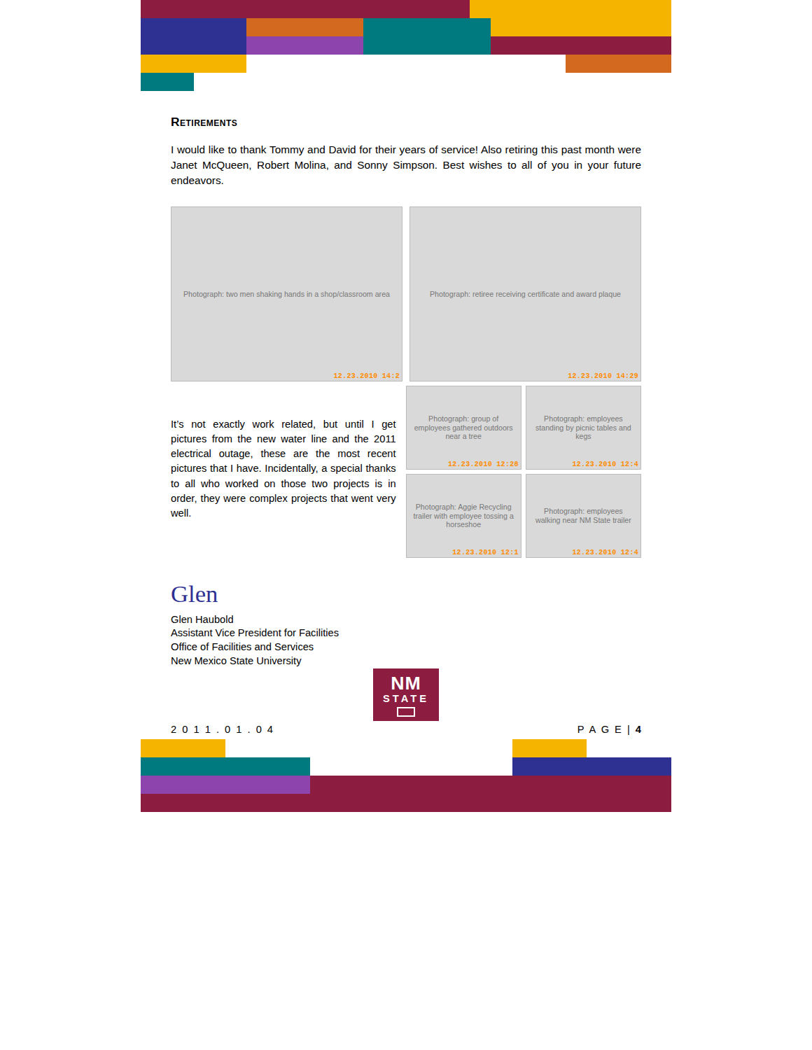Retirements
I would like to thank Tommy and David for their years of service! Also retiring this past month were Janet McQueen, Robert Molina, and Sonny Simpson. Best wishes to all of you in your future endeavors.
Photograph: two men shaking hands in a shop/classroom area 12.23.2010 14:2
Photograph: retiree receiving certificate and award plaque 12.23.2010 14:29
It’s not exactly work related, but until I get pictures from the new water line and the 2011 electrical outage, these are the most recent pictures that I have. Incidentally, a special thanks to all who worked on those two projects is in order, they were complex projects that went very well.
Photograph: group of employees gathered outdoors near a tree 12.23.2010 12:28
Photograph: employees standing by picnic tables and kegs 12.23.2010 12:4
Photograph: Aggie Recycling trailer with employee tossing a horseshoe 12.23.2010 12:1
Photograph: employees walking near NM State trailer 12.23.2010 12:4
Glen
Glen Haubold
Assistant Vice President for Facilities
Office of Facilities and Services
New Mexico State University
NM STATE
2 0 1 1 . 0 1 . 0 4 P A G E | 4